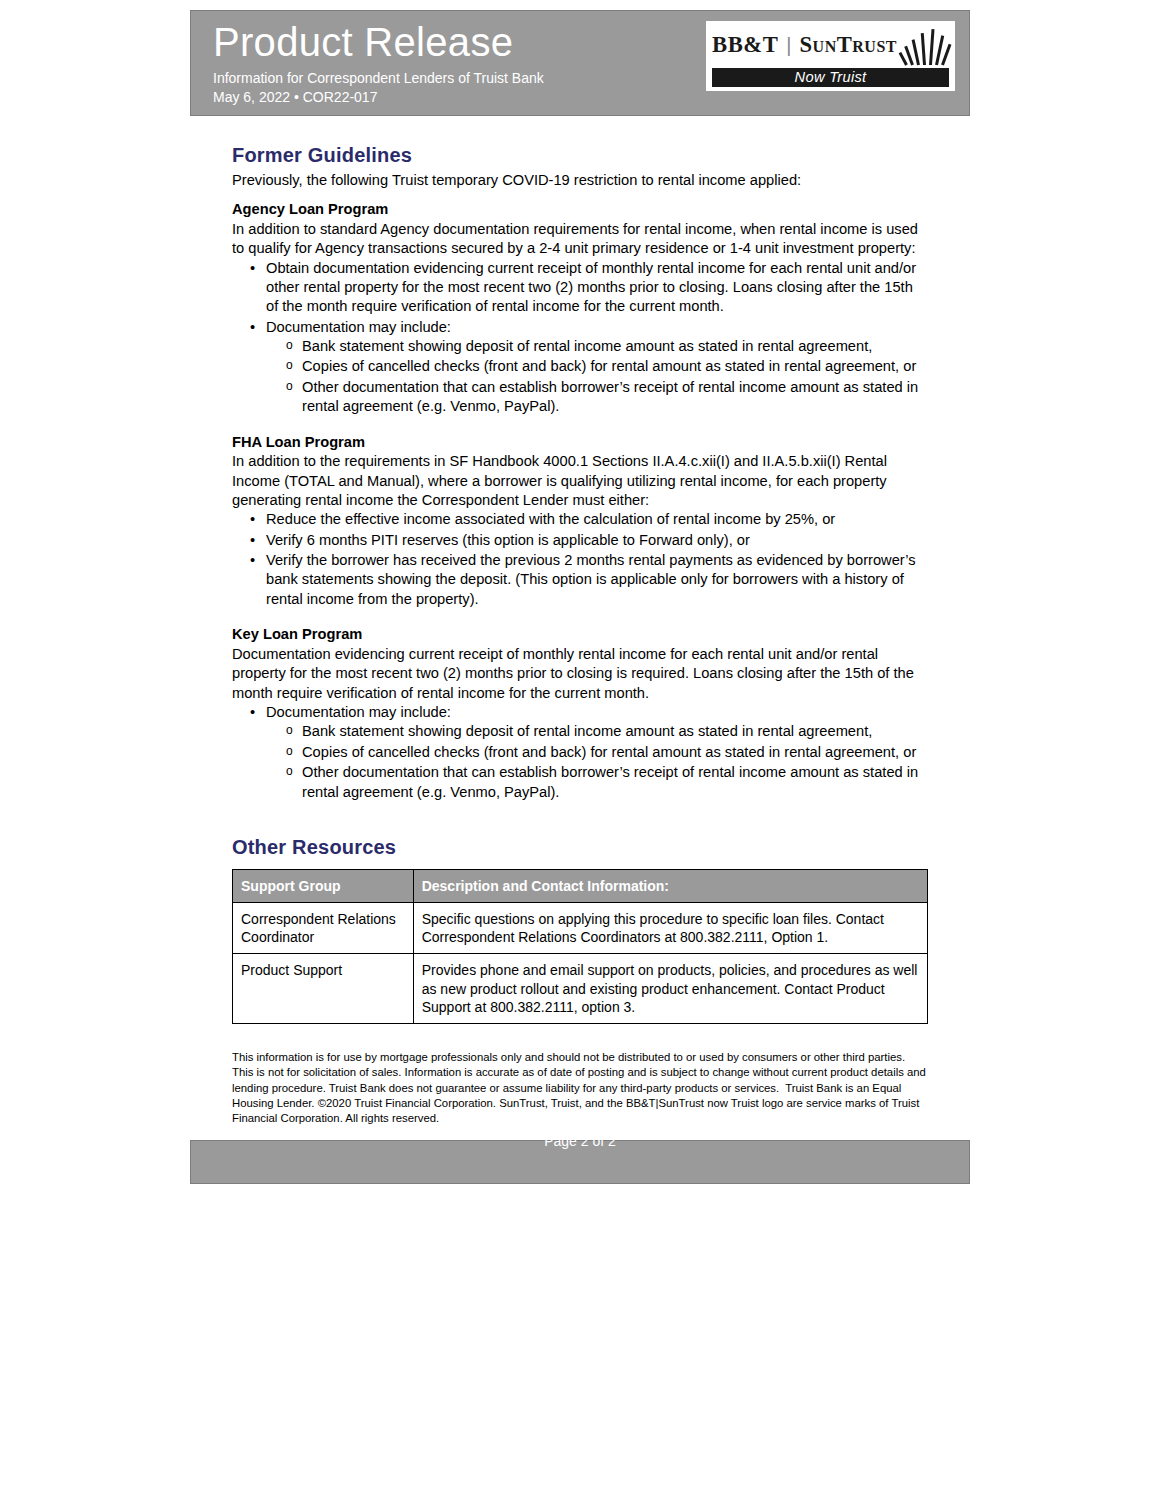Product Release
Information for Correspondent Lenders of Truist Bank
May 6, 2022 • COR22-017
BB&T | SunTrust
Now Truist
Former Guidelines
Previously, the following Truist temporary COVID-19 restriction to rental income applied:
Agency Loan Program
In addition to standard Agency documentation requirements for rental income, when rental income is used to qualify for Agency transactions secured by a 2-4 unit primary residence or 1-4 unit investment property:
Obtain documentation evidencing current receipt of monthly rental income for each rental unit and/or other rental property for the most recent two (2) months prior to closing. Loans closing after the 15th of the month require verification of rental income for the current month.
Documentation may include:
Bank statement showing deposit of rental income amount as stated in rental agreement,
Copies of cancelled checks (front and back) for rental amount as stated in rental agreement, or
Other documentation that can establish borrower’s receipt of rental income amount as stated in rental agreement (e.g. Venmo, PayPal).
FHA Loan Program
In addition to the requirements in SF Handbook 4000.1 Sections II.A.4.c.xii(I) and II.A.5.b.xii(I) Rental Income (TOTAL and Manual), where a borrower is qualifying utilizing rental income, for each property generating rental income the Correspondent Lender must either:
Reduce the effective income associated with the calculation of rental income by 25%, or
Verify 6 months PITI reserves (this option is applicable to Forward only), or
Verify the borrower has received the previous 2 months rental payments as evidenced by borrower’s bank statements showing the deposit. (This option is applicable only for borrowers with a history of rental income from the property).
Key Loan Program
Documentation evidencing current receipt of monthly rental income for each rental unit and/or rental property for the most recent two (2) months prior to closing is required. Loans closing after the 15th of the month require verification of rental income for the current month.
Documentation may include:
Bank statement showing deposit of rental income amount as stated in rental agreement,
Copies of cancelled checks (front and back) for rental amount as stated in rental agreement, or
Other documentation that can establish borrower’s receipt of rental income amount as stated in rental agreement (e.g. Venmo, PayPal).
Other Resources
| Support Group | Description and Contact Information: |
| --- | --- |
| Correspondent Relations Coordinator | Specific questions on applying this procedure to specific loan files. Contact Correspondent Relations Coordinators at 800.382.2111, Option 1. |
| Product Support | Provides phone and email support on products, policies, and procedures as well as new product rollout and existing product enhancement. Contact Product Support at 800.382.2111, option 3. |
This information is for use by mortgage professionals only and should not be distributed to or used by consumers or other third parties. This is not for solicitation of sales. Information is accurate as of date of posting and is subject to change without current product details and lending procedure. Truist Bank does not guarantee or assume liability for any third-party products or services. Truist Bank is an Equal Housing Lender. ©2020 Truist Financial Corporation. SunTrust, Truist, and the BB&T|SunTrust now Truist logo are service marks of Truist Financial Corporation. All rights reserved.
Page 2 of 2